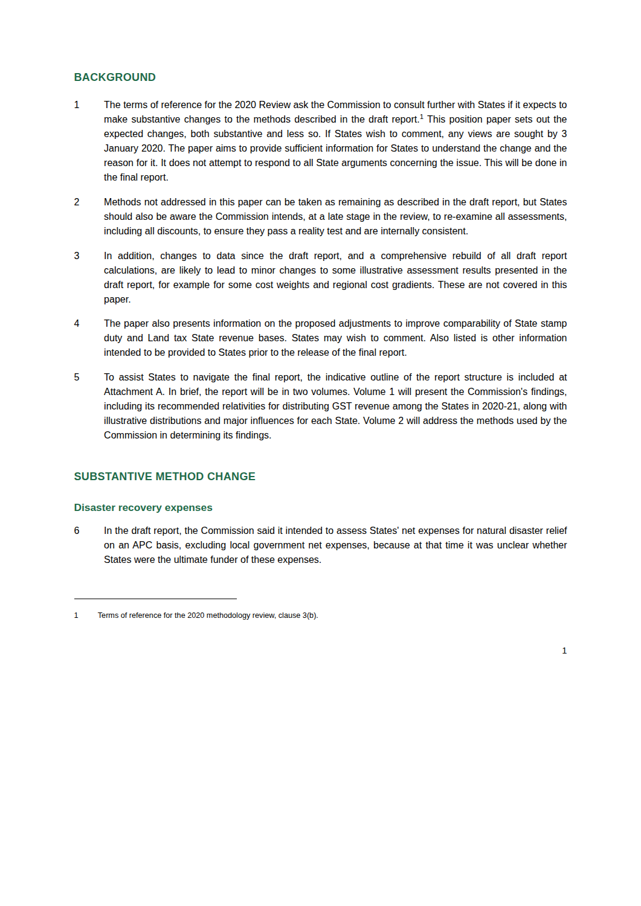BACKGROUND
The terms of reference for the 2020 Review ask the Commission to consult further with States if it expects to make substantive changes to the methods described in the draft report.1 This position paper sets out the expected changes, both substantive and less so. If States wish to comment, any views are sought by 3 January 2020. The paper aims to provide sufficient information for States to understand the change and the reason for it. It does not attempt to respond to all State arguments concerning the issue. This will be done in the final report.
Methods not addressed in this paper can be taken as remaining as described in the draft report, but States should also be aware the Commission intends, at a late stage in the review, to re-examine all assessments, including all discounts, to ensure they pass a reality test and are internally consistent.
In addition, changes to data since the draft report, and a comprehensive rebuild of all draft report calculations, are likely to lead to minor changes to some illustrative assessment results presented in the draft report, for example for some cost weights and regional cost gradients. These are not covered in this paper.
The paper also presents information on the proposed adjustments to improve comparability of State stamp duty and Land tax State revenue bases. States may wish to comment. Also listed is other information intended to be provided to States prior to the release of the final report.
To assist States to navigate the final report, the indicative outline of the report structure is included at Attachment A. In brief, the report will be in two volumes. Volume 1 will present the Commission's findings, including its recommended relativities for distributing GST revenue among the States in 2020-21, along with illustrative distributions and major influences for each State. Volume 2 will address the methods used by the Commission in determining its findings.
SUBSTANTIVE METHOD CHANGE
Disaster recovery expenses
In the draft report, the Commission said it intended to assess States' net expenses for natural disaster relief on an APC basis, excluding local government net expenses, because at that time it was unclear whether States were the ultimate funder of these expenses.
1 Terms of reference for the 2020 methodology review, clause 3(b).
1